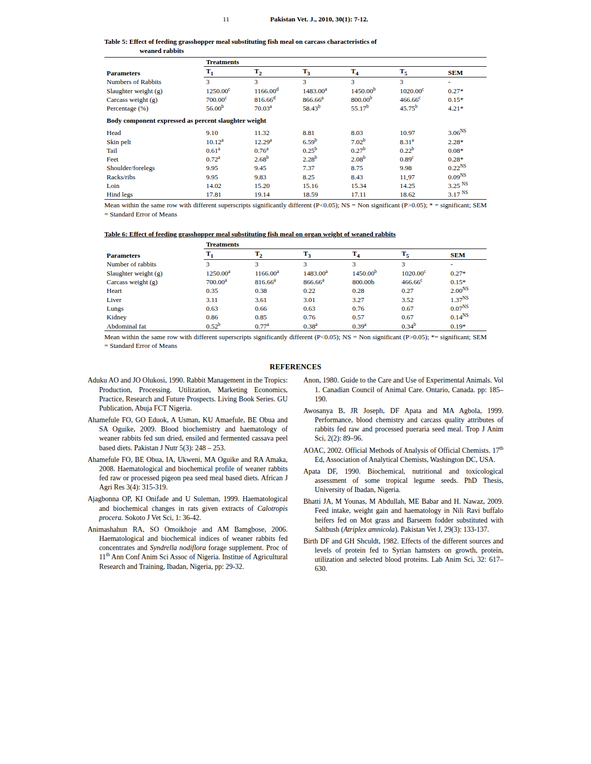11 Pakistan Vet. J., 2010, 30(1): 7-12.
Table 5: Effect of feeding grasshopper meal substituting fish meal on carcass characteristics of
weaned rabbits
| Parameters | Treatments |
| --- | --- |
| T 1 | T 2 | T 3 | T 4 | T 5 | SEM |
| Numbers of Rabbits | 3 | 3 | 3 | 3 | 3 | - |
| Slaughter weight (g) | 1250.00 c | 1166.00 d | 1483.00 a | 1450.00 b | 1020.00 c | 0.27* |
| Carcass weight (g) | 700.00 c | 816.66 d | 866.66 a | 800.00 b | 466.66 c | 0.15* |
| Percentage (%) | 56.00 b | 70.03 a | 58.43 b | 55.17 b | 45.75 b | 4.21* |
| Body component expressed as percent slaughter weight |
| Head | 9.10 | 11.32 | 8.81 | 8.03 | 10.97 | 3.06 NS |
| Skin pelt | 10.12 a | 12.29 a | 6.59 b | 7.02 b | 8.31 a | 2.28* |
| Tail | 0.61 a | 0.76 a | 0.25 b | 0.27 b | 0.22 b | 0.08* |
| Feet | 0.72 a | 2.68 b | 2.28 b | 2.08 b | 0.89 c | 0.28* |
| Shoulder/forelegs | 9.95 | 9.45 | 7.37 | 8.75 | 9.98 | 0.22 NS |
| Racks/ribs | 9.95 | 9.83 | 8.25 | 8.43 | 11,97 | 0.09 NS |
| Loin | 14.02 | 15.20 | 15.16 | 15.34 | 14.25 | 3.25 NS |
| Hind legs | 17.81 | 19.14 | 18.59 | 17.11 | 18.62 | 3.17 NS |
Mean within the same row with different superscripts significantly different (P<0.05); NS = Non significant (P>0.05); * = significant; SEM = Standard Error of Means
Table 6: Effect of feeding grasshopper meal substituting fish meal on organ weight of weaned rabbits
| Parameters | Treatments |
| --- | --- |
| T 1 | T 2 | T 3 | T 4 | T 5 | SEM |
| Number of rabbits | 3 | 3 | 3 | 3 | 3 | - |
| Slaughter weight (g) | 1250.00 a | 1166.00 a | 1483.00 a | 1450.00 b | 1020.00 c | 0.27* |
| Carcass weight (g) | 700.00 a | 816.66 a | 866.66 a | 800.00b | 466.66 c | 0.15* |
| Heart | 0.35 | 0.38 | 0.22 | 0.28 | 0.27 | 2.00 NS |
| Liver | 3.11 | 3.61 | 3.01 | 3.27 | 3.52 | 1.37 NS |
| Lungs | 0.63 | 0.66 | 0.63 | 0.76 | 0.67 | 0.07 NS |
| Kidney | 0.86 | 0.85 | 0.76 | 0.57 | 0.67 | 0.14 NS |
| Abdominal fat | 0.52 b | 0.77 a | 0.38 a | 0.39 a | 0.34 b | 0.19* |
Mean within the same row with different superscripts significantly different (P<0.05); NS = Non significant (P>0.05); *= significant; SEM = Standard Error of Means
REFERENCES
Aduku AO and JO Olukosi, 1990. Rabbit Management in the Tropics: Production, Processing. Utilization, Marketing Economics, Practice, Research and Future Prospects. Living Book Series. GU Publication, Abuja FCT Nigeria.
Ahamefule FO, GO Eduok, A Usman, KU Amaefule, BE Obua and SA Oguike, 2009. Blood biochemistry and haematology of weaner rabbits fed sun dried, ensiled and fermented cassava peel based diets. Pakistan J Nutr 5(3): 248 – 253.
Ahamefule FO, BE Obua, IA, Ukweni, MA Oguike and RA Amaka, 2008. Haematological and biochemical profile of weaner rabbits fed raw or processed pigeon pea seed meal based diets. African J Agri Res 3(4): 315-319.
Ajagbonna OP, KI Onifade and U Suleman, 1999. Haematological and biochemical changes in rats given extracts of Calotropis procera. Sokoto J Vet Sci, 1: 36-42.
Animashahun RA, SO Omoikhoje and AM Bamgbose, 2006. Haematological and biochemical indices of weaner rabbits fed concentrates and Syndrella nodiflora forage supplement. Proc of 11th Ann Conf Anim Sci Assoc of Nigeria. Institue of Agricultural Research and Training, Ibadan, Nigeria, pp: 29-32.
Anon, 1980. Guide to the Care and Use of Experimental Animals. Vol 1. Canadian Council of Animal Care. Ontario, Canada. pp: 185–190.
Awosanya B, JR Joseph, DF Apata and MA Agbola, 1999. Performance, blood chemistry and carcass quality attributes of rabbits fed raw and processed pueraria seed meal. Trop J Anim Sci, 2(2): 89–96.
AOAC, 2002. Official Methods of Analysis of Official Chemists. 17th Ed, Association of Analytical Chemists, Washington DC, USA.
Apata DF, 1990. Biochemical, nutritional and toxicological assessment of some tropical legume seeds. PhD Thesis, University of Ibadan, Nigeria.
Bhatti JA, M Younas, M Abdullah, ME Babar and H. Nawaz, 2009. Feed intake, weight gain and haematology in Nili Ravi buffalo heifers fed on Mot grass and Barseem fodder substituted with Saltbush (Atriplex amnicola). Pakistan Vet J, 29(3): 133-137.
Birth DF and GH Shculdt, 1982. Effects of the different sources and levels of protein fed to Syrian hamsters on growth, protein, utilization and selected blood proteins. Lab Anim Sci, 32: 617–630.